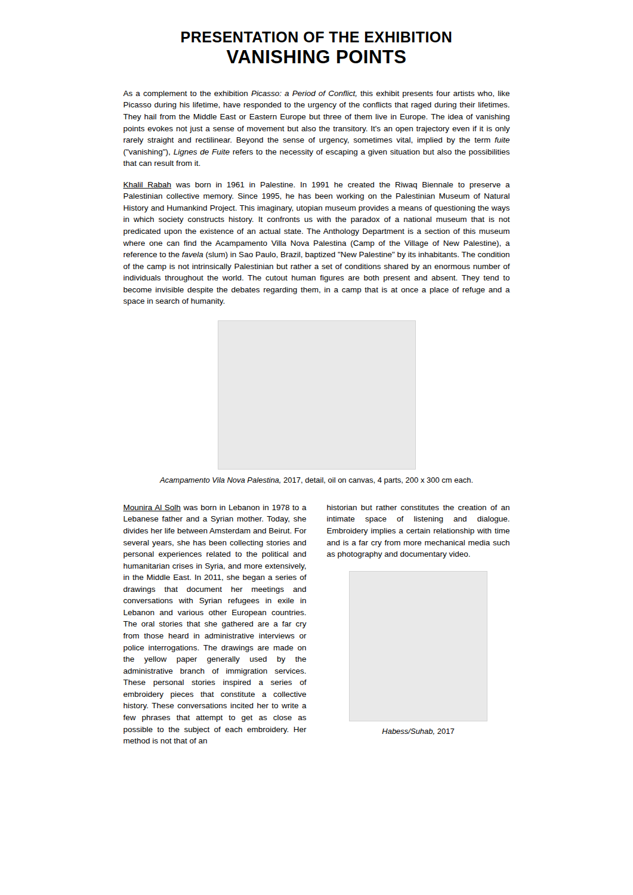PRESENTATION OF THE EXHIBITION
VANISHING POINTS
As a complement to the exhibition Picasso: a Period of Conflict, this exhibit presents four artists who, like Picasso during his lifetime, have responded to the urgency of the conflicts that raged during their lifetimes. They hail from the Middle East or Eastern Europe but three of them live in Europe. The idea of vanishing points evokes not just a sense of movement but also the transitory. It's an open trajectory even if it is only rarely straight and rectilinear. Beyond the sense of urgency, sometimes vital, implied by the term fuite ("vanishing"), Lignes de Fuite refers to the necessity of escaping a given situation but also the possibilities that can result from it.
Khalil Rabah was born in 1961 in Palestine. In 1991 he created the Riwaq Biennale to preserve a Palestinian collective memory. Since 1995, he has been working on the Palestinian Museum of Natural History and Humankind Project. This imaginary, utopian museum provides a means of questioning the ways in which society constructs history. It confronts us with the paradox of a national museum that is not predicated upon the existence of an actual state. The Anthology Department is a section of this museum where one can find the Acampamento Villa Nova Palestina (Camp of the Village of New Palestine), a reference to the favela (slum) in Sao Paulo, Brazil, baptized "New Palestine" by its inhabitants. The condition of the camp is not intrinsically Palestinian but rather a set of conditions shared by an enormous number of individuals throughout the world. The cutout human figures are both present and absent. They tend to become invisible despite the debates regarding them, in a camp that is at once a place of refuge and a space in search of humanity.
Acampamento Vila Nova Palestina, 2017, detail, oil on canvas, 4 parts, 200 x 300 cm each.
Mounira Al Solh was born in Lebanon in 1978 to a Lebanese father and a Syrian mother. Today, she divides her life between Amsterdam and Beirut. For several years, she has been collecting stories and personal experiences related to the political and humanitarian crises in Syria, and more extensively, in the Middle East. In 2011, she began a series of drawings that document her meetings and conversations with Syrian refugees in exile in Lebanon and various other European countries. The oral stories that she gathered are a far cry from those heard in administrative interviews or police interrogations. The drawings are made on the yellow paper generally used by the administrative branch of immigration services. These personal stories inspired a series of embroidery pieces that constitute a collective history. These conversations incited her to write a few phrases that attempt to get as close as possible to the subject of each embroidery. Her method is not that of an
historian but rather constitutes the creation of an intimate space of listening and dialogue. Embroidery implies a certain relationship with time and is a far cry from more mechanical media such as photography and documentary video.
Habess/Suhab, 2017